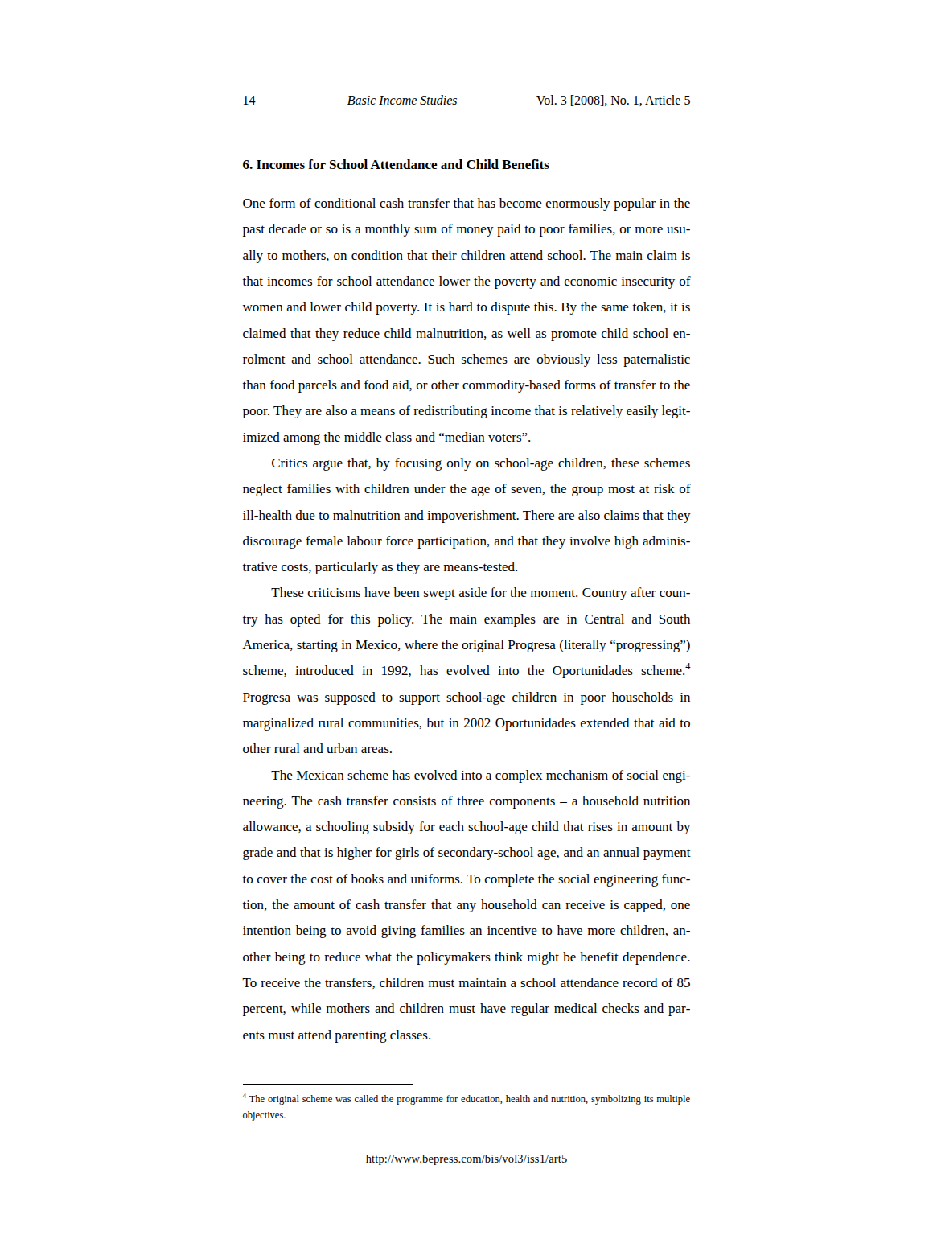14 Basic Income Studies Vol. 3 [2008], No. 1, Article 5
6. Incomes for School Attendance and Child Benefits
One form of conditional cash transfer that has become enormously popular in the past decade or so is a monthly sum of money paid to poor families, or more usually to mothers, on condition that their children attend school. The main claim is that incomes for school attendance lower the poverty and economic insecurity of women and lower child poverty. It is hard to dispute this. By the same token, it is claimed that they reduce child malnutrition, as well as promote child school enrolment and school attendance. Such schemes are obviously less paternalistic than food parcels and food aid, or other commodity-based forms of transfer to the poor. They are also a means of redistributing income that is relatively easily legitimized among the middle class and “median voters”.
Critics argue that, by focusing only on school-age children, these schemes neglect families with children under the age of seven, the group most at risk of ill-health due to malnutrition and impoverishment. There are also claims that they discourage female labour force participation, and that they involve high administrative costs, particularly as they are means-tested.
These criticisms have been swept aside for the moment. Country after country has opted for this policy. The main examples are in Central and South America, starting in Mexico, where the original Progresa (literally “progressing”) scheme, introduced in 1992, has evolved into the Oportunidades scheme.4 Progresa was supposed to support school-age children in poor households in marginalized rural communities, but in 2002 Oportunidades extended that aid to other rural and urban areas.
The Mexican scheme has evolved into a complex mechanism of social engineering. The cash transfer consists of three components – a household nutrition allowance, a schooling subsidy for each school-age child that rises in amount by grade and that is higher for girls of secondary-school age, and an annual payment to cover the cost of books and uniforms. To complete the social engineering function, the amount of cash transfer that any household can receive is capped, one intention being to avoid giving families an incentive to have more children, another being to reduce what the policymakers think might be benefit dependence. To receive the transfers, children must maintain a school attendance record of 85 percent, while mothers and children must have regular medical checks and parents must attend parenting classes.
4 The original scheme was called the programme for education, health and nutrition, symbolizing its multiple objectives.
http://www.bepress.com/bis/vol3/iss1/art5